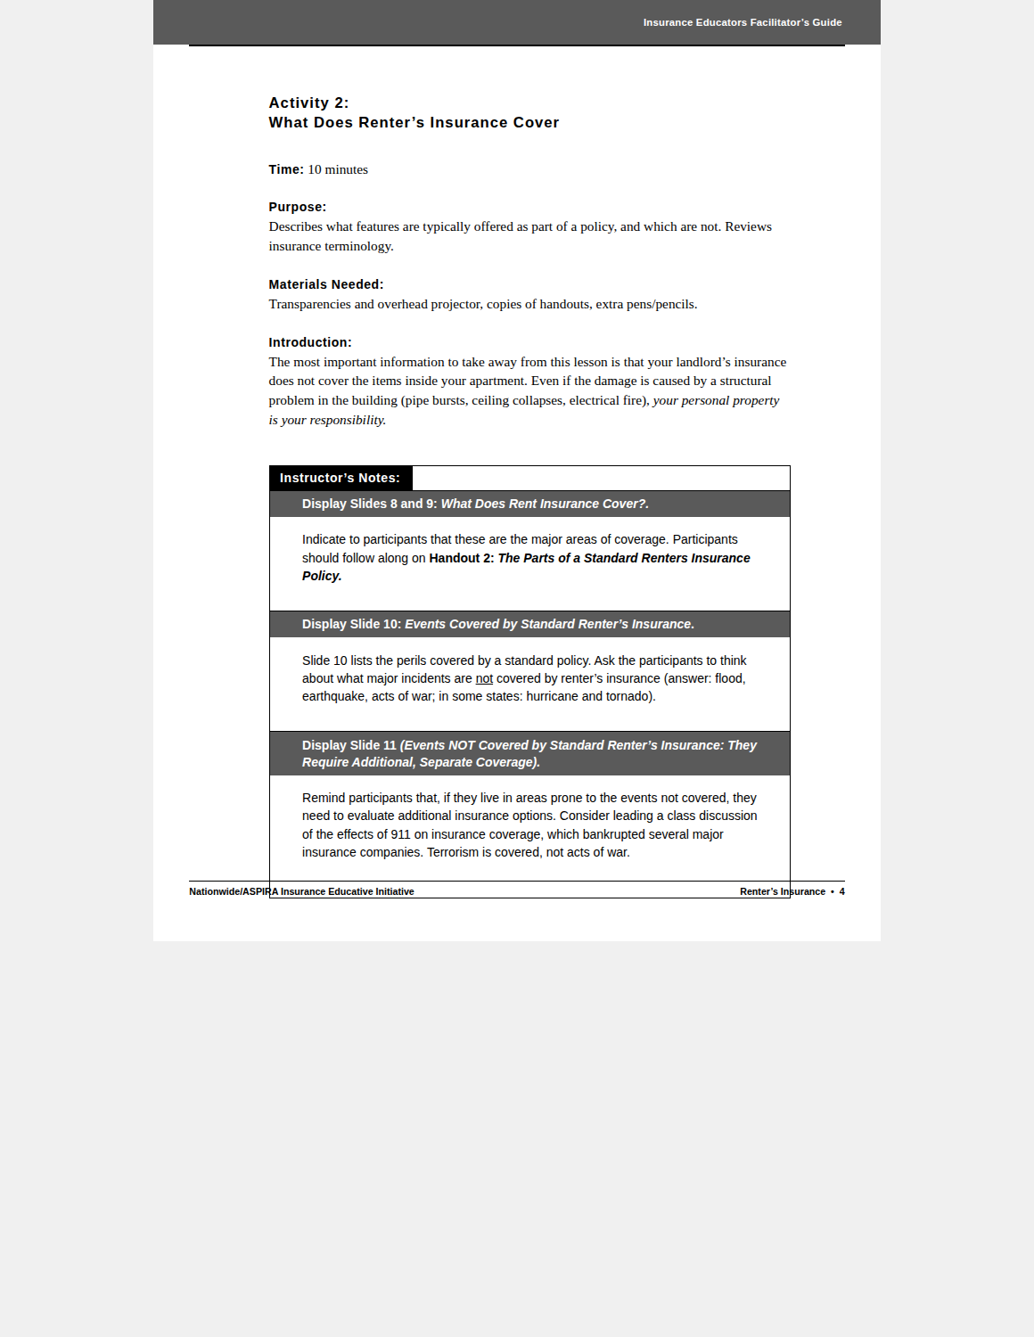Insurance Educators Facilitator’s Guide
Activity 2:
What Does Renter’s Insurance Cover
Time: 10 minutes
Purpose:
Describes what features are typically offered as part of a policy, and which are not. Reviews insurance terminology.
Materials Needed:
Transparencies and overhead projector, copies of handouts, extra pens/pencils.
Introduction:
The most important information to take away from this lesson is that your landlord’s insurance does not cover the items inside your apartment. Even if the damage is caused by a structural problem in the building (pipe bursts, ceiling collapses, electrical fire), your personal property is your responsibility.
Instructor’s Notes:
Display Slides 8 and 9: What Does Rent Insurance Cover?.
Indicate to participants that these are the major areas of coverage. Participants should follow along on Handout 2: The Parts of a Standard Renters Insurance Policy.
Display Slide 10: Events Covered by Standard Renter’s Insurance.
Slide 10 lists the perils covered by a standard policy. Ask the participants to think about what major incidents are not covered by renter’s insurance (answer: flood, earthquake, acts of war; in some states: hurricane and tornado).
Display Slide 11 (Events NOT Covered by Standard Renter’s Insurance: They Require Additional, Separate Coverage).
Remind participants that, if they live in areas prone to the events not covered, they need to evaluate additional insurance options. Consider leading a class discussion of the effects of 911 on insurance coverage, which bankrupted several major insurance companies. Terrorism is covered, not acts of war.
Nationwide/ASPIRA Insurance Educative Initiative
Renter’s Insurance • 4